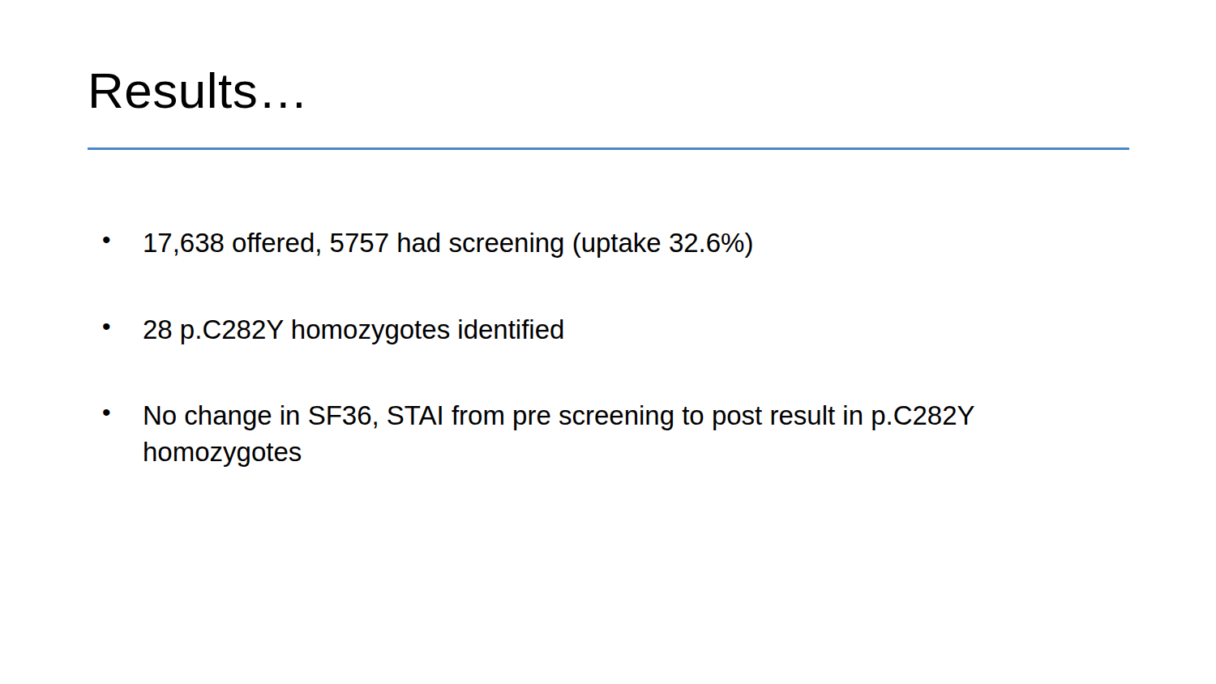Results…
17,638 offered, 5757 had screening (uptake 32.6%)
28 p.C282Y homozygotes identified
No change in SF36, STAI from pre screening to post result in p.C282Y homozygotes